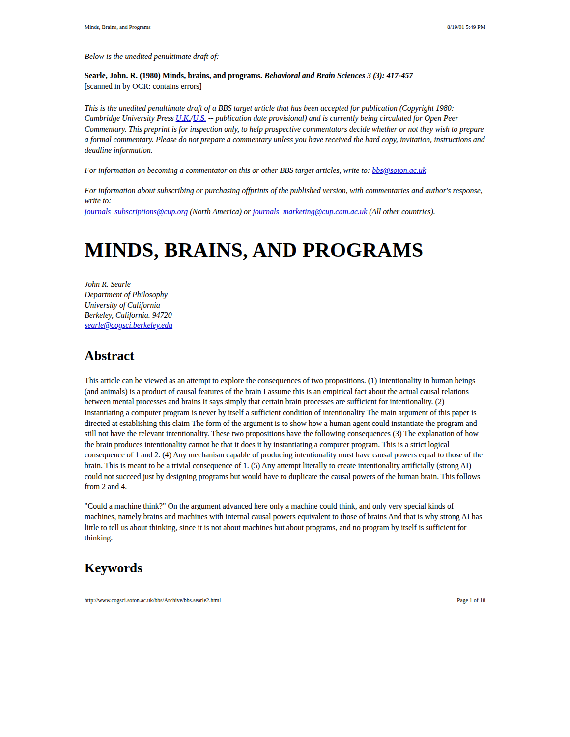Minds, Brains, and Programs 8/19/01 5:49 PM
Below is the unedited penultimate draft of:
Searle, John. R. (1980) Minds, brains, and programs. Behavioral and Brain Sciences 3 (3): 417-457
[scanned in by OCR: contains errors]
This is the unedited penultimate draft of a BBS target article that has been accepted for publication (Copyright 1980: Cambridge University Press U.K./U.S. -- publication date provisional) and is currently being circulated for Open Peer Commentary. This preprint is for inspection only, to help prospective commentators decide whether or not they wish to prepare a formal commentary. Please do not prepare a commentary unless you have received the hard copy, invitation, instructions and deadline information.
For information on becoming a commentator on this or other BBS target articles, write to: bbs@soton.ac.uk
For information about subscribing or purchasing offprints of the published version, with commentaries and author's response, write to:
journals_subscriptions@cup.org (North America) or journals_marketing@cup.cam.ac.uk (All other countries).
MINDS, BRAINS, AND PROGRAMS
John R. Searle
Department of Philosophy
University of California
Berkeley, California. 94720
searle@cogsci.berkeley.edu
Abstract
This article can be viewed as an attempt to explore the consequences of two propositions. (1) Intentionality in human beings (and animals) is a product of causal features of the brain I assume this is an empirical fact about the actual causal relations between mental processes and brains It says simply that certain brain processes are sufficient for intentionality. (2) Instantiating a computer program is never by itself a sufficient condition of intentionality The main argument of this paper is directed at establishing this claim The form of the argument is to show how a human agent could instantiate the program and still not have the relevant intentionality. These two propositions have the following consequences (3) The explanation of how the brain produces intentionality cannot be that it does it by instantiating a computer program. This is a strict logical consequence of 1 and 2. (4) Any mechanism capable of producing intentionality must have causal powers equal to those of the brain. This is meant to be a trivial consequence of 1. (5) Any attempt literally to create intentionality artificially (strong AI) could not succeed just by designing programs but would have to duplicate the causal powers of the human brain. This follows from 2 and 4.
"Could a machine think?" On the argument advanced here only a machine could think, and only very special kinds of machines, namely brains and machines with internal causal powers equivalent to those of brains And that is why strong AI has little to tell us about thinking, since it is not about machines but about programs, and no program by itself is sufficient for thinking.
Keywords
http://www.cogsci.soton.ac.uk/bbs/Archive/bbs.searle2.html Page 1 of 18